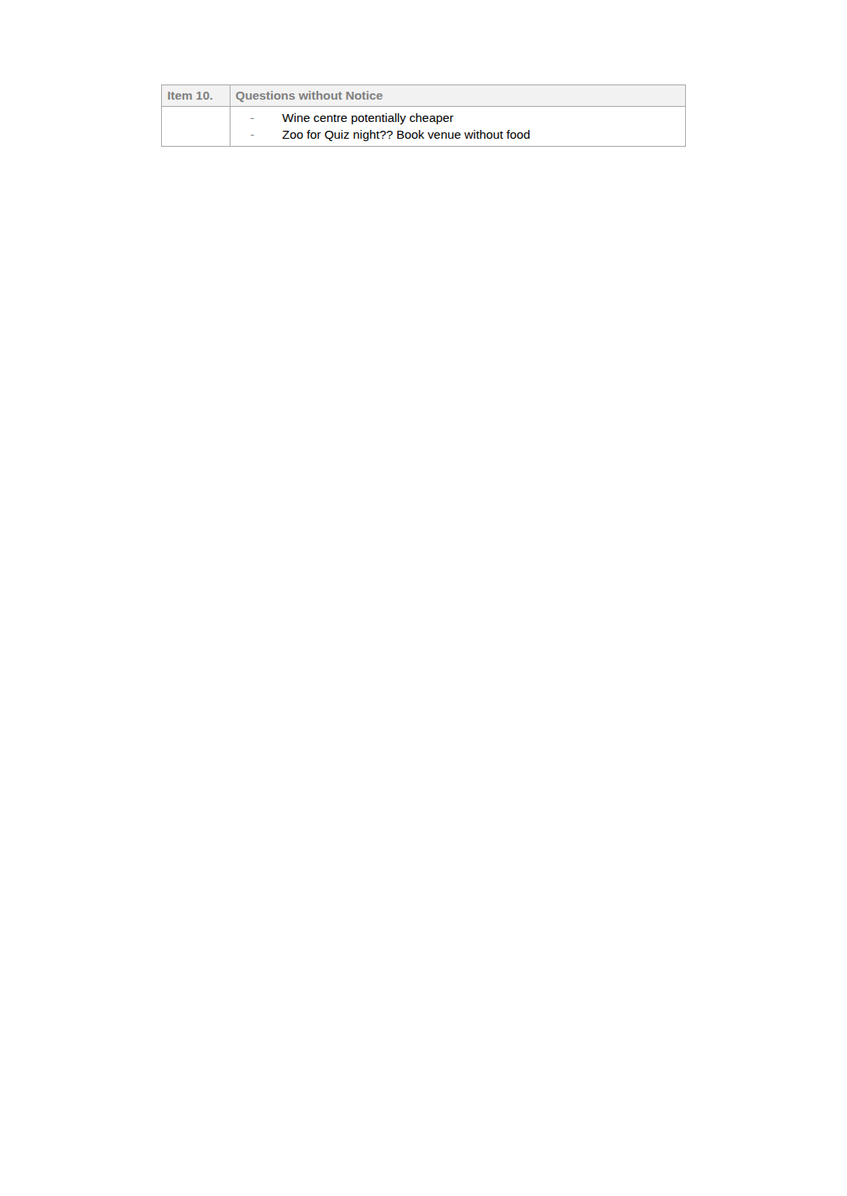| Item 10. | Questions without Notice |
| | Wine centre potentially cheaper Zoo for Quiz night?? Book venue without food |